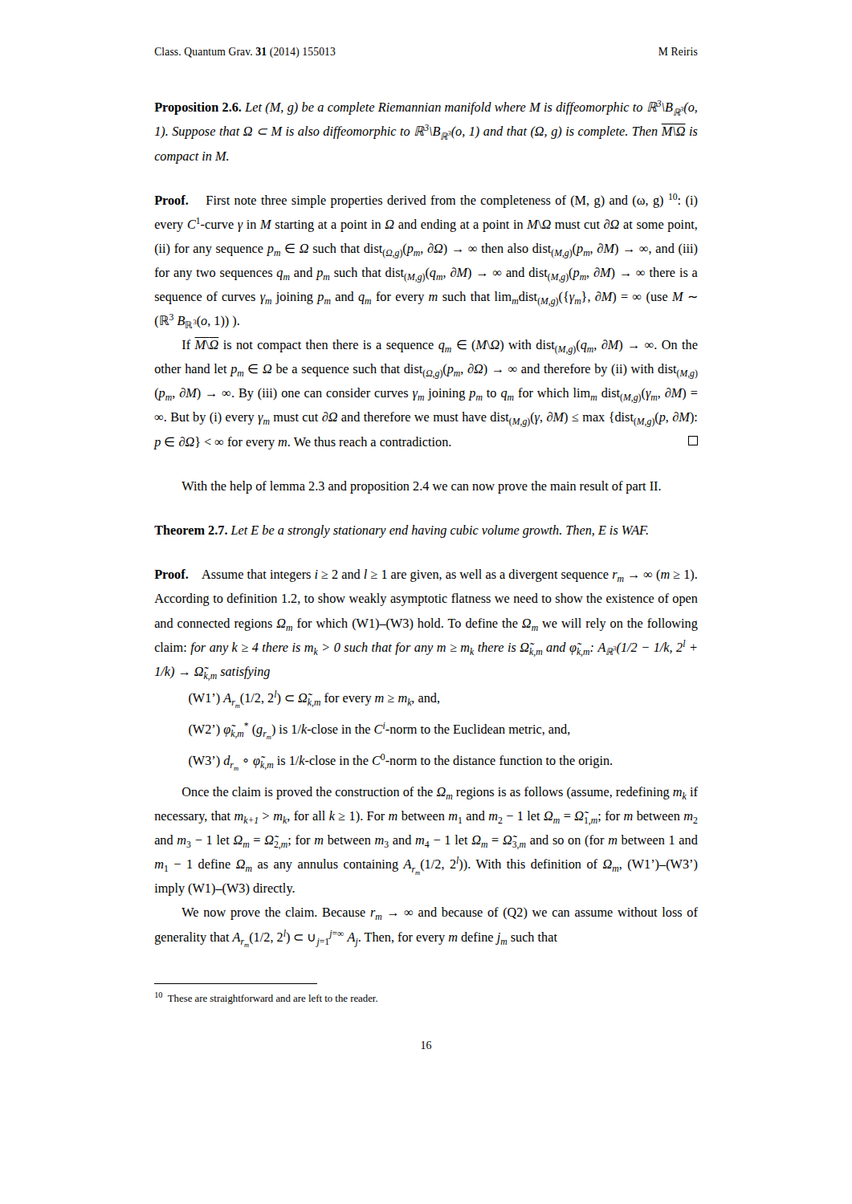Class. Quantum Grav. 31 (2014) 155013 M Reiris
Proposition 2.6. Let (M, g) be a complete Riemannian manifold where M is diffeomorphic to ℝ3\Bℝ3(o, 1). Suppose that Ω ⊂ M is also diffeomorphic to ℝ3\Bℝ3(o, 1) and that (Ω, g) is complete. Then M\Ω is compact in M.
Proof. First note three simple properties derived from the completeness of (M, g) and (ω, g) 10: (i) every C1-curve γ in M starting at a point in Ω and ending at a point in M\Ω must cut ∂Ω at some point, (ii) for any sequence pm ∈ Ω such that dist(Ω,g)(pm, ∂Ω) → ∞ then also dist(M,g)(pm, ∂M) → ∞, and (iii) for any two sequences qm and pm such that dist(M,g)(qm, ∂M) → ∞ and dist(M,g)(pm, ∂M) → ∞ there is a sequence of curves γm joining pm and qm for every m such that limmdist(M,g)({γm}, ∂M) = ∞ (use M ∼ (ℝ3 Bℝ3(o, 1)) ).
If M\Ω is not compact then there is a sequence qm ∈ (M\Ω) with dist(M,g)(qm, ∂M) → ∞. On the other hand let pm ∈ Ω be a sequence such that dist(Ω,g)(pm, ∂Ω) → ∞ and therefore by (ii) with dist(M,g)(pm, ∂M) → ∞. By (iii) one can consider curves γm joining pm to qm for which limm dist(M,g)(γm, ∂M) = ∞. But by (i) every γm must cut ∂Ω and therefore we must have dist(M,g)(γ, ∂M) ≤ max {dist(M,g)(p, ∂M): p ∈ ∂Ω} < ∞ for every m. We thus reach a contradiction.
With the help of lemma 2.3 and proposition 2.4 we can now prove the main result of part II.
Theorem 2.7. Let E be a strongly stationary end having cubic volume growth. Then, E is WAF.
Proof. Assume that integers i ≥ 2 and l ≥ 1 are given, as well as a divergent sequence rm → ∞ (m ≥ 1). According to definition 1.2, to show weakly asymptotic flatness we need to show the existence of open and connected regions Ωm for which (W1)–(W3) hold. To define the Ωm we will rely on the following claim: for any k ≥ 4 there is mk > 0 such that for any m ≥ mk there is Ω̃k,m and φ̃k,m: Aℝ3(1/2 − 1/k, 2l + 1/k) → Ω̃k,m satisfying
(W1’) Arm(1/2, 2l) ⊂ Ω̃k,m for every m ≥ mk, and,
(W2’) φ̃k,m* (grm) is 1/k-close in the Ci-norm to the Euclidean metric, and,
(W3’) drm ∘ φ̃k,m is 1/k-close in the C0-norm to the distance function to the origin.
Once the claim is proved the construction of the Ωm regions is as follows (assume, redefining mk if necessary, that mk+1 > mk, for all k ≥ 1). For m between m1 and m2 − 1 let Ωm = Ω̃1,m; for m between m2 and m3 − 1 let Ωm = Ω̃2,m; for m between m3 and m4 − 1 let Ωm = Ω̃3,m and so on (for m between 1 and m1 − 1 define Ωm as any annulus containing Arm(1/2, 2l)). With this definition of Ωm, (W1’)–(W3’) imply (W1)–(W3) directly.
We now prove the claim. Because rm → ∞ and because of (Q2) we can assume without loss of generality that Arm(1/2, 2l) ⊂ ∪j=1j=∞ Aj. Then, for every m define jm such that
10 These are straightforward and are left to the reader.
16